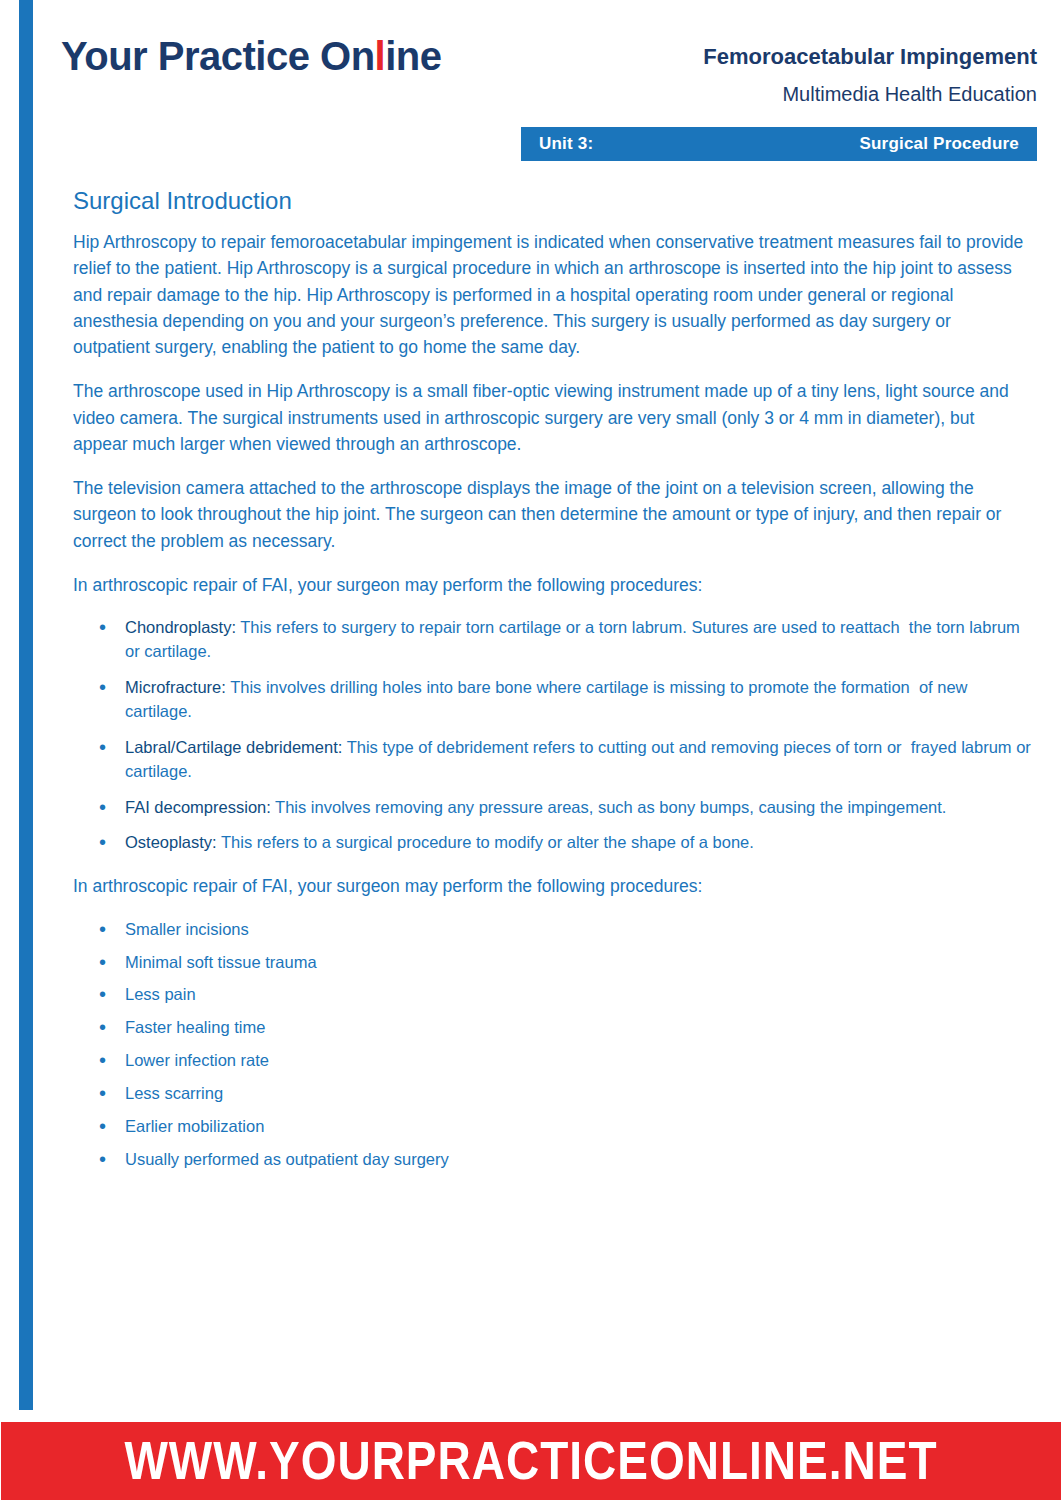Your Practice Online
Femoroacetabular Impingement
Multimedia Health Education
Unit 3: Surgical Procedure
Surgical Introduction
Hip Arthroscopy to repair femoroacetabular impingement is indicated when conservative treatment measures fail to provide relief to the patient. Hip Arthroscopy is a surgical procedure in which an arthroscope is inserted into the hip joint to assess and repair damage to the hip. Hip Arthroscopy is performed in a hospital operating room under general or regional anesthesia depending on you and your surgeon’s preference. This surgery is usually performed as day surgery or outpatient surgery, enabling the patient to go home the same day.
The arthroscope used in Hip Arthroscopy is a small fiber-optic viewing instrument made up of a tiny lens, light source and video camera. The surgical instruments used in arthroscopic surgery are very small (only 3 or 4 mm in diameter), but appear much larger when viewed through an arthroscope.
The television camera attached to the arthroscope displays the image of the joint on a television screen, allowing the surgeon to look throughout the hip joint. The surgeon can then determine the amount or type of injury, and then repair or correct the problem as necessary.
In arthroscopic repair of FAI, your surgeon may perform the following procedures:
Chondroplasty: This refers to surgery to repair torn cartilage or a torn labrum. Sutures are used to reattach the torn labrum or cartilage.
Microfracture: This involves drilling holes into bare bone where cartilage is missing to promote the formation of new cartilage.
Labral/Cartilage debridement: This type of debridement refers to cutting out and removing pieces of torn or frayed labrum or cartilage.
FAI decompression: This involves removing any pressure areas, such as bony bumps, causing the impingement.
Osteoplasty: This refers to a surgical procedure to modify or alter the shape of a bone.
In arthroscopic repair of FAI, your surgeon may perform the following procedures:
Smaller incisions
Minimal soft tissue trauma
Less pain
Faster healing time
Lower infection rate
Less scarring
Earlier mobilization
Usually performed as outpatient day surgery
www.yourpracticeonline.net